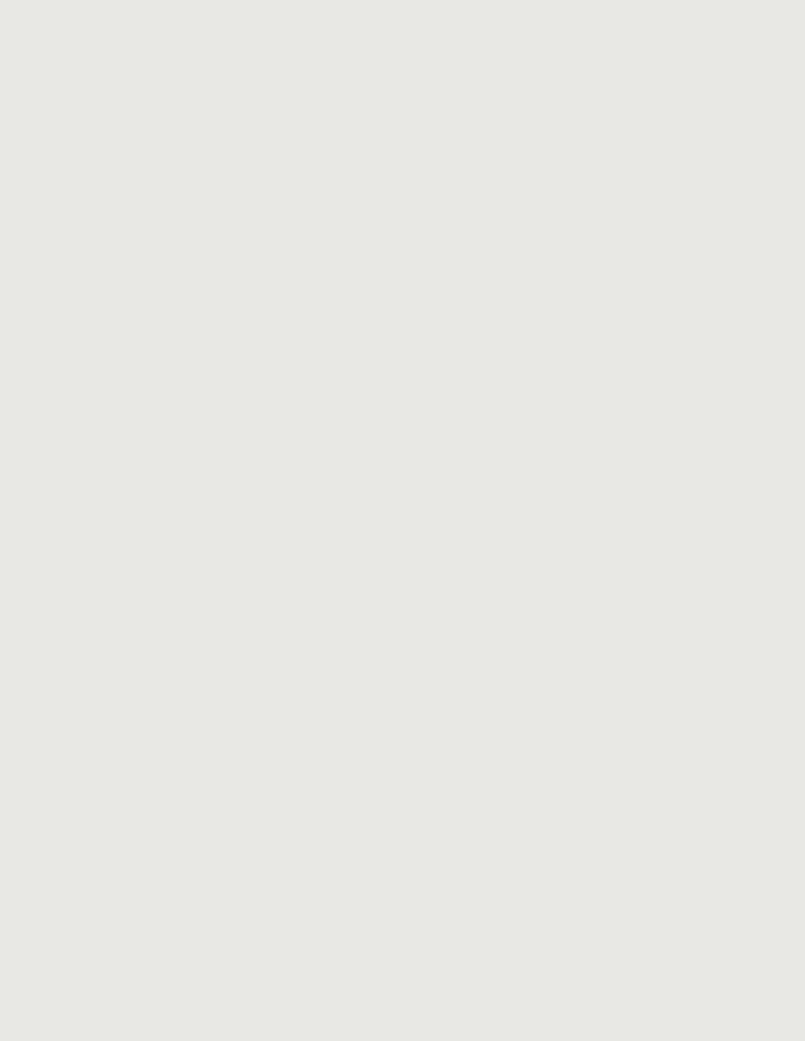A couple cycling along the shoreline on cruiser bicycles beneath a cloud-filled sky.